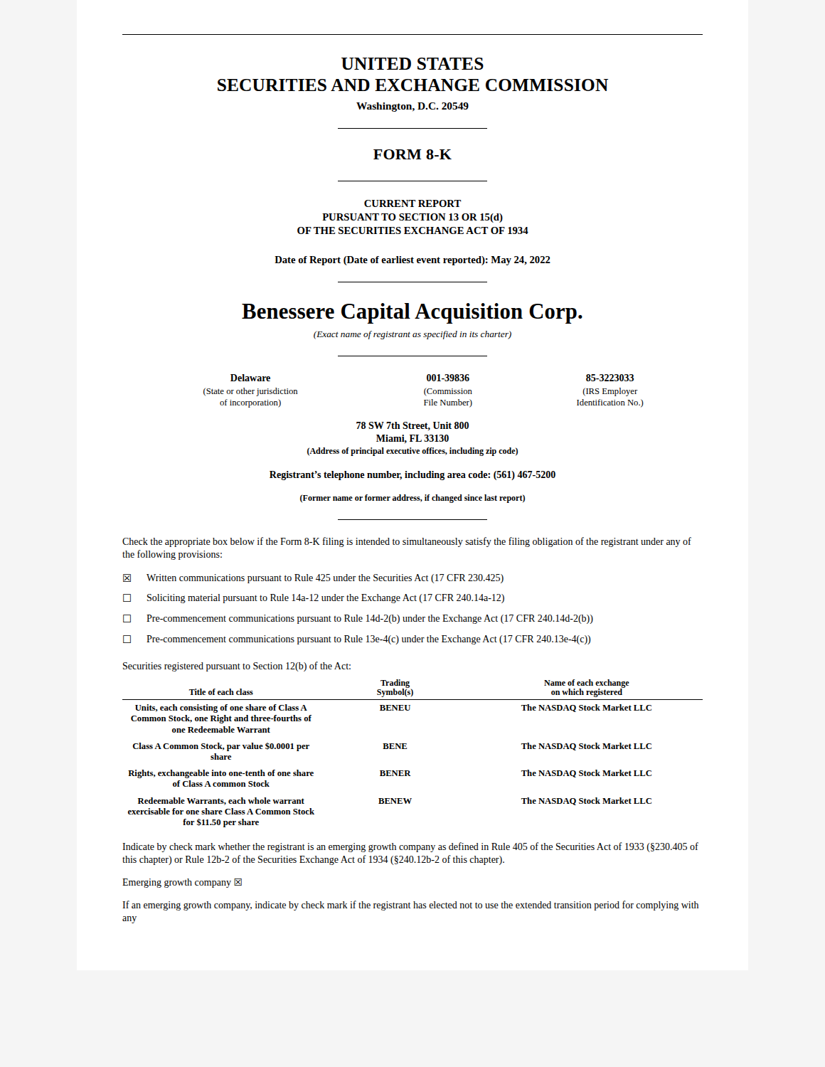UNITED STATES
SECURITIES AND EXCHANGE COMMISSION
Washington, D.C. 20549
FORM 8-K
CURRENT REPORT
PURSUANT TO SECTION 13 OR 15(d)
OF THE SECURITIES EXCHANGE ACT OF 1934
Date of Report (Date of earliest event reported): May 24, 2022
Benessere Capital Acquisition Corp.
(Exact name of registrant as specified in its charter)
| Delaware (State or other jurisdiction of incorporation) | 001-39836 (Commission File Number) | 85-3223033 (IRS Employer Identification No.) |
78 SW 7th Street, Unit 800
Miami, FL 33130
(Address of principal executive offices, including zip code)
Registrant’s telephone number, including area code: (561) 467-5200
(Former name or former address, if changed since last report)
Check the appropriate box below if the Form 8-K filing is intended to simultaneously satisfy the filing obligation of the registrant under any of the following provisions:
| ☒ | Written communications pursuant to Rule 425 under the Securities Act (17 CFR 230.425) |
| ☐ | Soliciting material pursuant to Rule 14a-12 under the Exchange Act (17 CFR 240.14a-12) |
| ☐ | Pre-commencement communications pursuant to Rule 14d-2(b) under the Exchange Act (17 CFR 240.14d-2(b)) |
| ☐ | Pre-commencement communications pursuant to Rule 13e-4(c) under the Exchange Act (17 CFR 240.13e-4(c)) |
Securities registered pursuant to Section 12(b) of the Act:
| Title of each class | Trading Symbol(s) | Name of each exchange on which registered |
| --- | --- | --- |
| Units, each consisting of one share of Class A Common Stock, one Right and three-fourths of one Redeemable Warrant | BENEU | The NASDAQ Stock Market LLC |
| Class A Common Stock, par value $0.0001 per share | BENE | The NASDAQ Stock Market LLC |
| Rights, exchangeable into one-tenth of one share of Class A common Stock | BENER | The NASDAQ Stock Market LLC |
| Redeemable Warrants, each whole warrant exercisable for one share Class A Common Stock for $11.50 per share | BENEW | The NASDAQ Stock Market LLC |
Indicate by check mark whether the registrant is an emerging growth company as defined in Rule 405 of the Securities Act of 1933 (§230.405 of this chapter) or Rule 12b-2 of the Securities Exchange Act of 1934 (§240.12b-2 of this chapter).
Emerging growth company ☒
If an emerging growth company, indicate by check mark if the registrant has elected not to use the extended transition period for complying with any